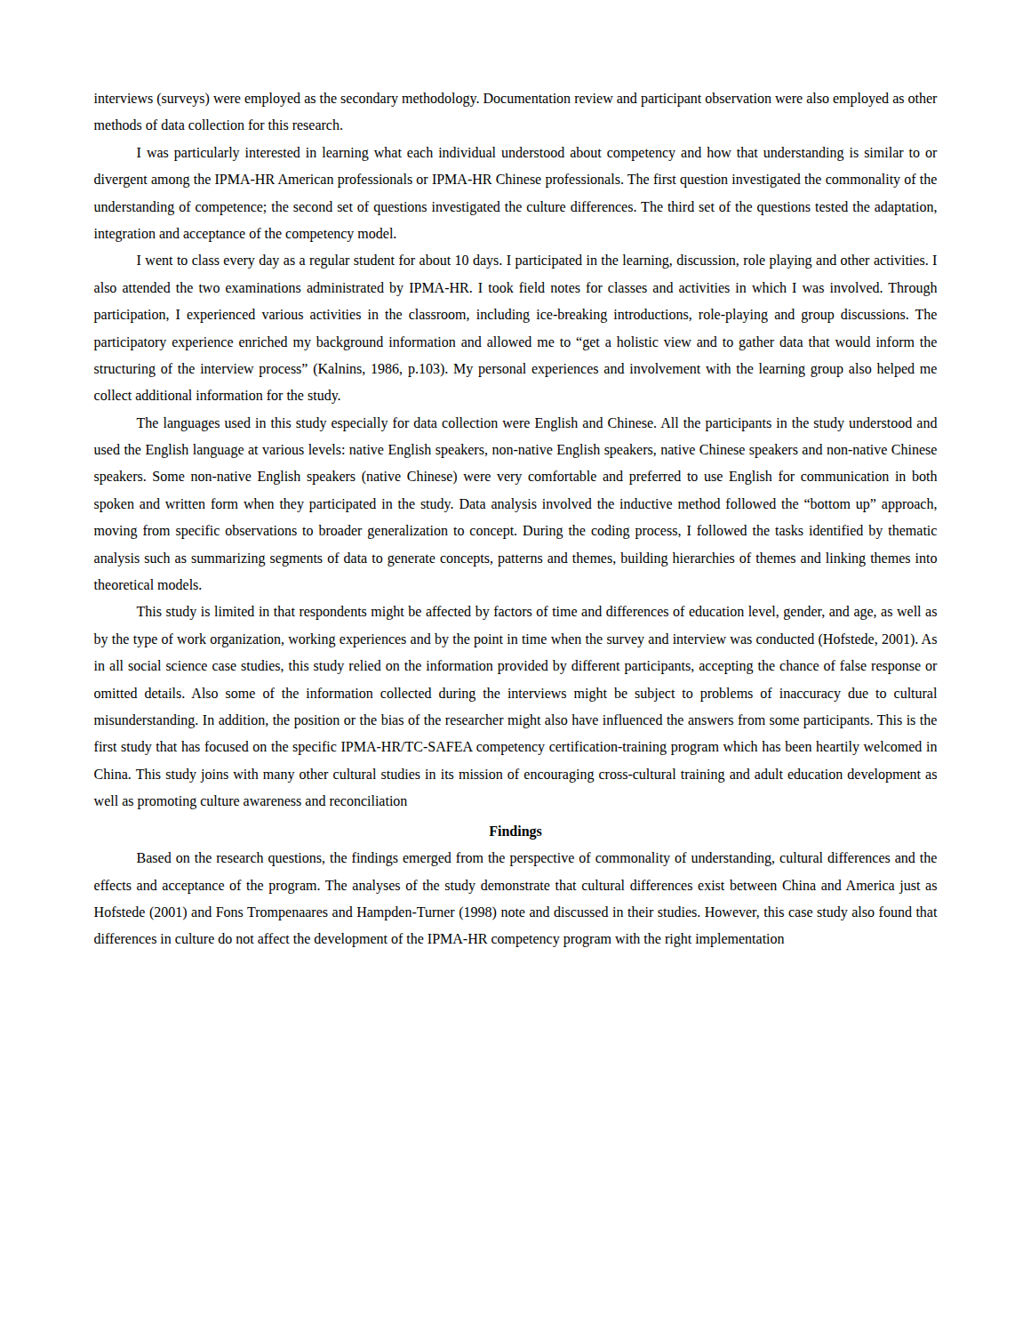interviews (surveys) were employed as the secondary methodology. Documentation review and participant observation were also employed as other methods of data collection for this research.
I was particularly interested in learning what each individual understood about competency and how that understanding is similar to or divergent among the IPMA-HR American professionals or IPMA-HR Chinese professionals. The first question investigated the commonality of the understanding of competence; the second set of questions investigated the culture differences. The third set of the questions tested the adaptation, integration and acceptance of the competency model.
I went to class every day as a regular student for about 10 days. I participated in the learning, discussion, role playing and other activities. I also attended the two examinations administrated by IPMA-HR. I took field notes for classes and activities in which I was involved. Through participation, I experienced various activities in the classroom, including ice-breaking introductions, role-playing and group discussions. The participatory experience enriched my background information and allowed me to “get a holistic view and to gather data that would inform the structuring of the interview process” (Kalnins, 1986, p.103). My personal experiences and involvement with the learning group also helped me collect additional information for the study.
The languages used in this study especially for data collection were English and Chinese. All the participants in the study understood and used the English language at various levels: native English speakers, non-native English speakers, native Chinese speakers and non-native Chinese speakers. Some non-native English speakers (native Chinese) were very comfortable and preferred to use English for communication in both spoken and written form when they participated in the study. Data analysis involved the inductive method followed the “bottom up” approach, moving from specific observations to broader generalization to concept. During the coding process, I followed the tasks identified by thematic analysis such as summarizing segments of data to generate concepts, patterns and themes, building hierarchies of themes and linking themes into theoretical models.
This study is limited in that respondents might be affected by factors of time and differences of education level, gender, and age, as well as by the type of work organization, working experiences and by the point in time when the survey and interview was conducted (Hofstede, 2001). As in all social science case studies, this study relied on the information provided by different participants, accepting the chance of false response or omitted details. Also some of the information collected during the interviews might be subject to problems of inaccuracy due to cultural misunderstanding. In addition, the position or the bias of the researcher might also have influenced the answers from some participants. This is the first study that has focused on the specific IPMA-HR/TC-SAFEA competency certification-training program which has been heartily welcomed in China. This study joins with many other cultural studies in its mission of encouraging cross-cultural training and adult education development as well as promoting culture awareness and reconciliation
Findings
Based on the research questions, the findings emerged from the perspective of commonality of understanding, cultural differences and the effects and acceptance of the program. The analyses of the study demonstrate that cultural differences exist between China and America just as Hofstede (2001) and Fons Trompenaares and Hampden-Turner (1998) note and discussed in their studies. However, this case study also found that differences in culture do not affect the development of the IPMA-HR competency program with the right implementation